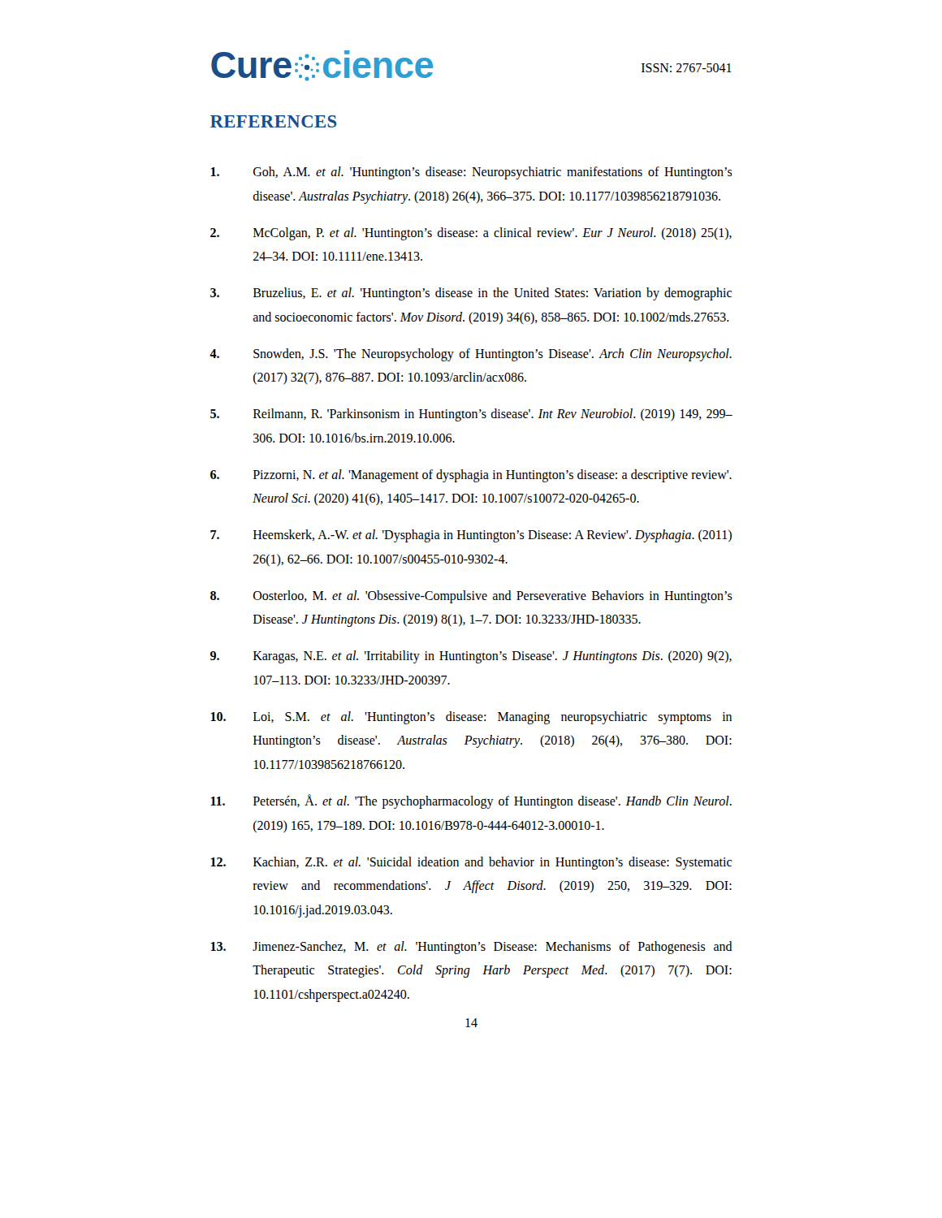Cure cience
ISSN: 2767-5041
REFERENCES
Goh, A.M. et al. 'Huntington’s disease: Neuropsychiatric manifestations of Huntington’s disease'. Australas Psychiatry. (2018) 26(4), 366–375. DOI: 10.1177/1039856218791036.
McColgan, P. et al. 'Huntington’s disease: a clinical review'. Eur J Neurol. (2018) 25(1), 24–34. DOI: 10.1111/ene.13413.
Bruzelius, E. et al. 'Huntington’s disease in the United States: Variation by demographic and socioeconomic factors'. Mov Disord. (2019) 34(6), 858–865. DOI: 10.1002/mds.27653.
Snowden, J.S. 'The Neuropsychology of Huntington’s Disease'. Arch Clin Neuropsychol. (2017) 32(7), 876–887. DOI: 10.1093/arclin/acx086.
Reilmann, R. 'Parkinsonism in Huntington’s disease'. Int Rev Neurobiol. (2019) 149, 299–306. DOI: 10.1016/bs.irn.2019.10.006.
Pizzorni, N. et al. 'Management of dysphagia in Huntington’s disease: a descriptive review'. Neurol Sci. (2020) 41(6), 1405–1417. DOI: 10.1007/s10072-020-04265-0.
Heemskerk, A.-W. et al. 'Dysphagia in Huntington’s Disease: A Review'. Dysphagia. (2011) 26(1), 62–66. DOI: 10.1007/s00455-010-9302-4.
Oosterloo, M. et al. 'Obsessive-Compulsive and Perseverative Behaviors in Huntington’s Disease'. J Huntingtons Dis. (2019) 8(1), 1–7. DOI: 10.3233/JHD-180335.
Karagas, N.E. et al. 'Irritability in Huntington’s Disease'. J Huntingtons Dis. (2020) 9(2), 107–113. DOI: 10.3233/JHD-200397.
Loi, S.M. et al. 'Huntington’s disease: Managing neuropsychiatric symptoms in Huntington’s disease'. Australas Psychiatry. (2018) 26(4), 376–380. DOI: 10.1177/1039856218766120.
Petersén, Å. et al. 'The psychopharmacology of Huntington disease'. Handb Clin Neurol. (2019) 165, 179–189. DOI: 10.1016/B978-0-444-64012-3.00010-1.
Kachian, Z.R. et al. 'Suicidal ideation and behavior in Huntington’s disease: Systematic review and recommendations'. J Affect Disord. (2019) 250, 319–329. DOI: 10.1016/j.jad.2019.03.043.
Jimenez-Sanchez, M. et al. 'Huntington’s Disease: Mechanisms of Pathogenesis and Therapeutic Strategies'. Cold Spring Harb Perspect Med. (2017) 7(7). DOI: 10.1101/cshperspect.a024240.
14